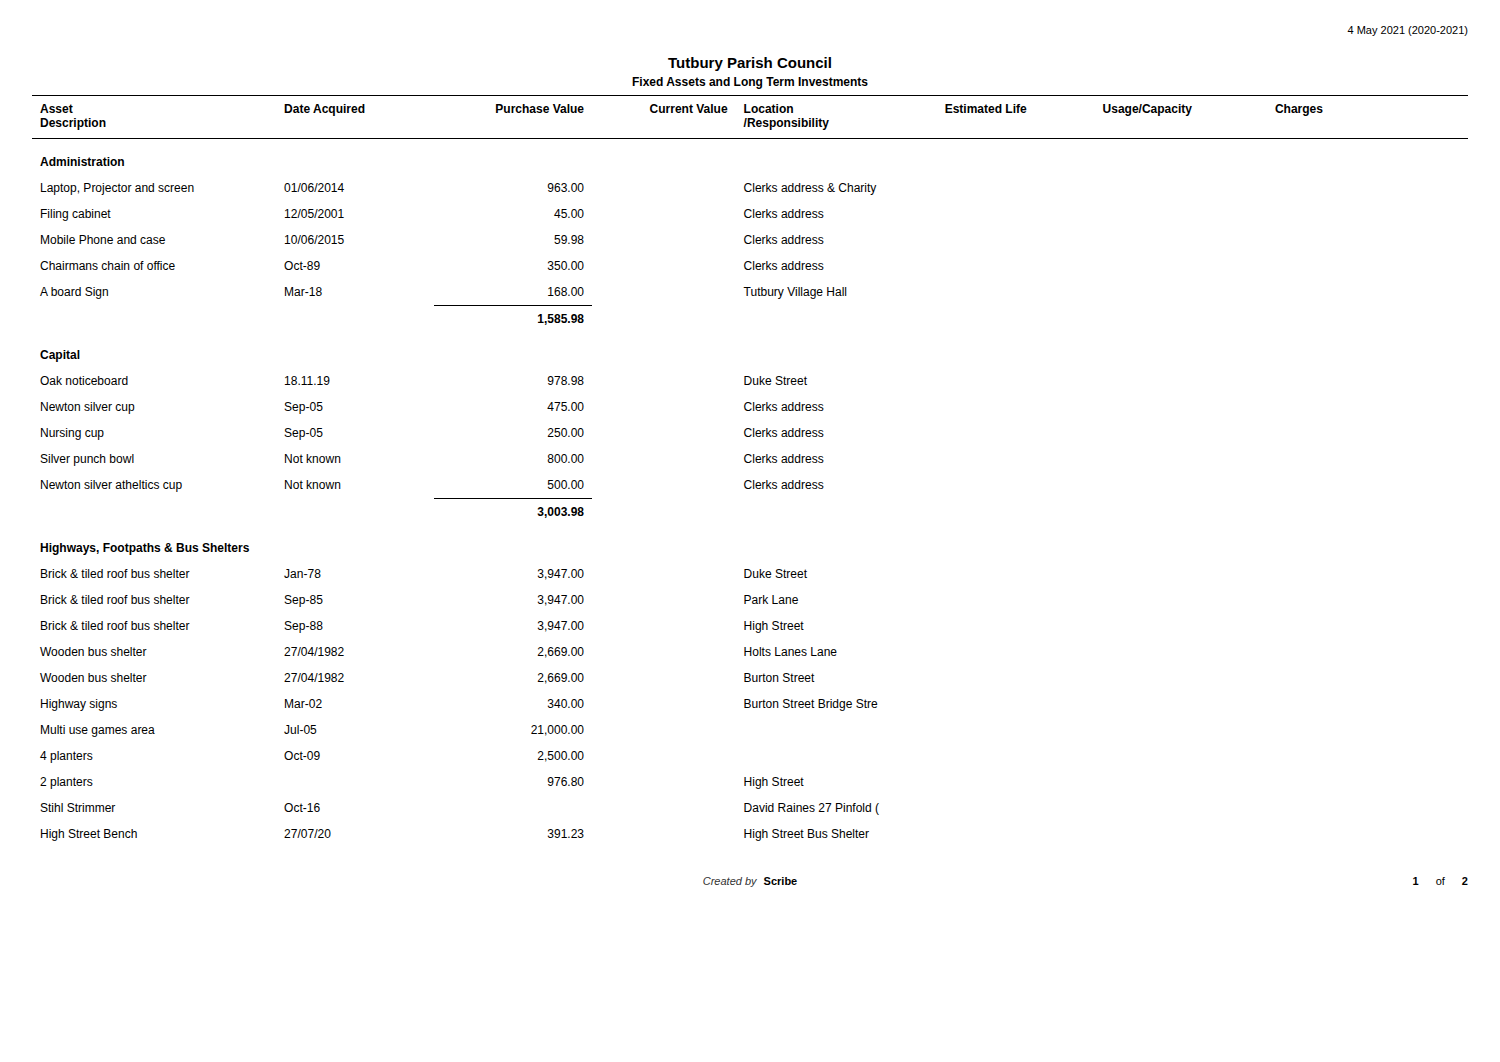4 May 2021 (2020-2021)
Tutbury Parish Council
Fixed Assets and Long Term Investments
| Asset Description | Date Acquired | Purchase Value | Current Value | Location /Responsibility | Estimated Life | Usage/Capacity | Charges |
| --- | --- | --- | --- | --- | --- | --- | --- |
| Administration |
| Laptop, Projector and screen | 01/06/2014 | 963.00 | | Clerks address & Charity | | | |
| Filing cabinet | 12/05/2001 | 45.00 | | Clerks address | | | |
| Mobile Phone and case | 10/06/2015 | 59.98 | | Clerks address | | | |
| Chairmans chain of office | Oct-89 | 350.00 | | Clerks address | | | |
| A board Sign | Mar-18 | 168.00 | | Tutbury Village Hall | | | |
| | | 1,585.98 | | | | | |
| Capital |
| Oak noticeboard | 18.11.19 | 978.98 | | Duke Street | | | |
| Newton silver cup | Sep-05 | 475.00 | | Clerks address | | | |
| Nursing cup | Sep-05 | 250.00 | | Clerks address | | | |
| Silver punch bowl | Not known | 800.00 | | Clerks address | | | |
| Newton silver atheltics cup | Not known | 500.00 | | Clerks address | | | |
| | | 3,003.98 | | | | | |
| Highways, Footpaths & Bus Shelters |
| Brick & tiled roof bus shelter | Jan-78 | 3,947.00 | | Duke Street | | | |
| Brick & tiled roof bus shelter | Sep-85 | 3,947.00 | | Park Lane | | | |
| Brick & tiled roof bus shelter | Sep-88 | 3,947.00 | | High Street | | | |
| Wooden bus shelter | 27/04/1982 | 2,669.00 | | Holts Lanes Lane | | | |
| Wooden bus shelter | 27/04/1982 | 2,669.00 | | Burton Street | | | |
| Highway signs | Mar-02 | 340.00 | | Burton Street Bridge Stre | | | |
| Multi use games area | Jul-05 | 21,000.00 | | | | | |
| 4 planters | Oct-09 | 2,500.00 | | | | | |
| 2 planters | | 976.80 | | High Street | | | |
| Stihl Strimmer | Oct-16 | | | David Raines 27 Pinfold ( | | | |
| High Street Bench | 27/07/20 | 391.23 | | High Street Bus Shelter | | | |
Created by Scribe
1 of 2